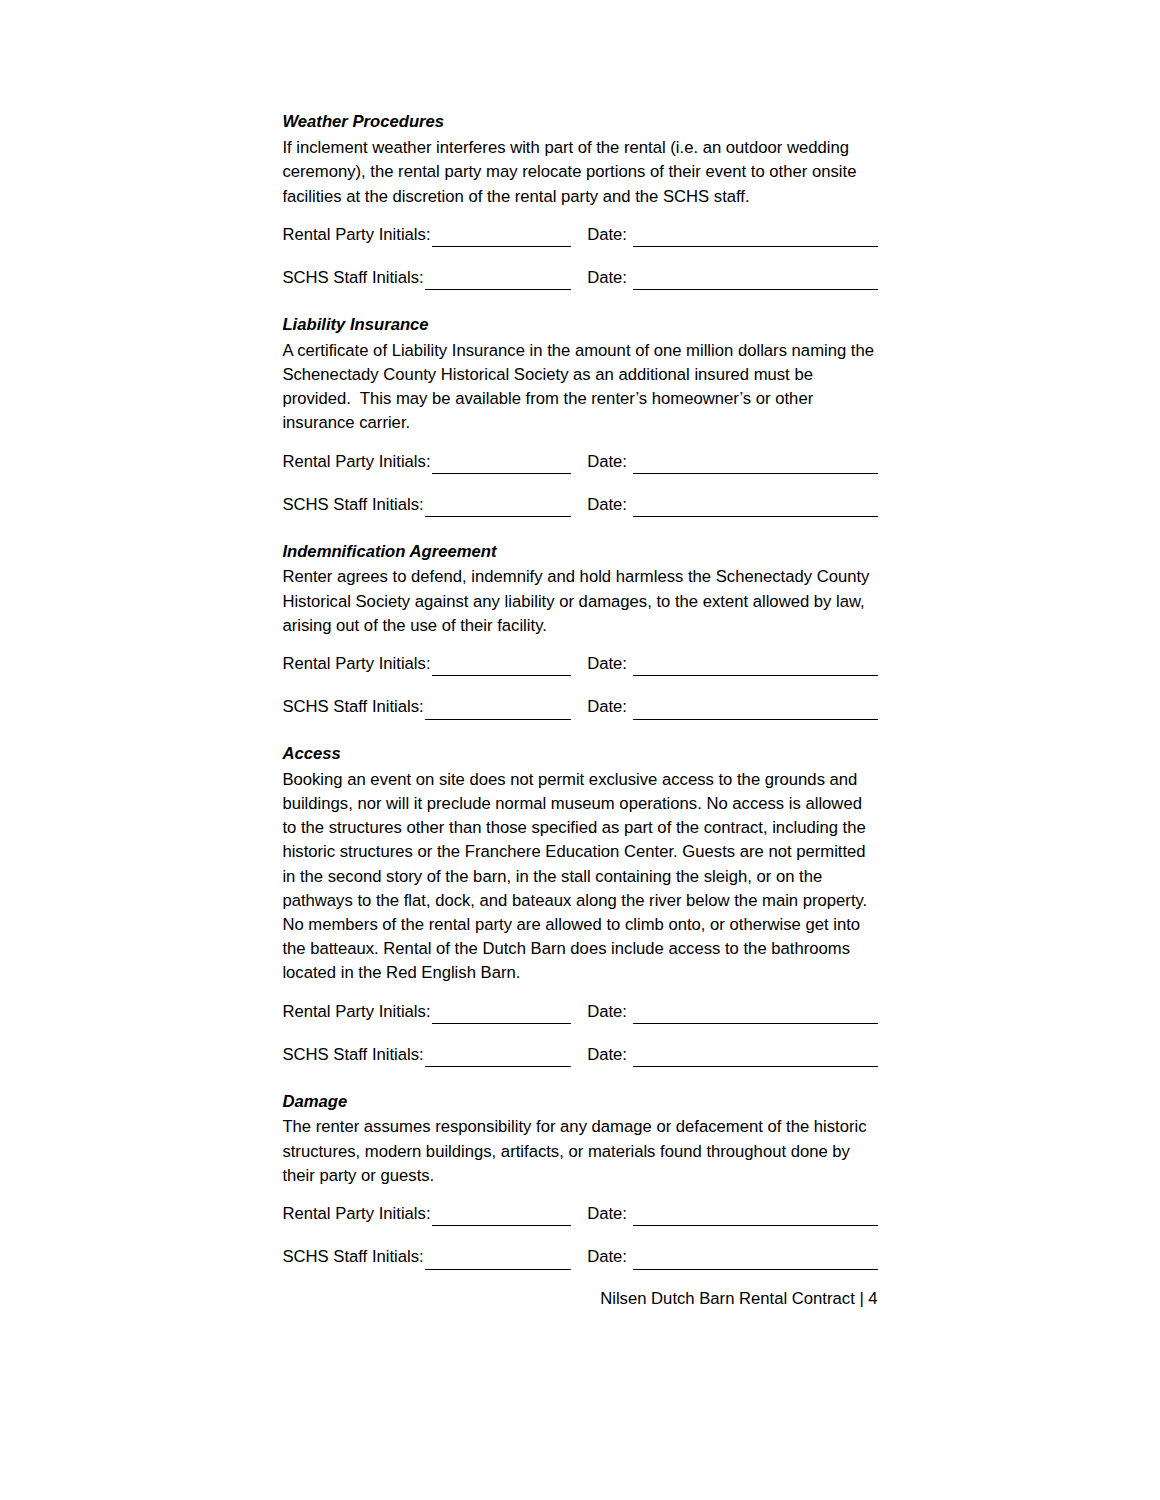Weather Procedures
If inclement weather interferes with part of the rental (i.e. an outdoor wedding ceremony), the rental party may relocate portions of their event to other onsite facilities at the discretion of the rental party and the SCHS staff.
Rental Party Initials: Date:
SCHS Staff Initials: Date:
Liability Insurance
A certificate of Liability Insurance in the amount of one million dollars naming the Schenectady County Historical Society as an additional insured must be provided. This may be available from the renter’s homeowner’s or other insurance carrier.
Rental Party Initials: Date:
SCHS Staff Initials: Date:
Indemnification Agreement
Renter agrees to defend, indemnify and hold harmless the Schenectady County Historical Society against any liability or damages, to the extent allowed by law, arising out of the use of their facility.
Rental Party Initials: Date:
SCHS Staff Initials: Date:
Access
Booking an event on site does not permit exclusive access to the grounds and buildings, nor will it preclude normal museum operations. No access is allowed to the structures other than those specified as part of the contract, including the historic structures or the Franchere Education Center. Guests are not permitted in the second story of the barn, in the stall containing the sleigh, or on the pathways to the flat, dock, and bateaux along the river below the main property. No members of the rental party are allowed to climb onto, or otherwise get into the batteaux. Rental of the Dutch Barn does include access to the bathrooms located in the Red English Barn.
Rental Party Initials: Date:
SCHS Staff Initials: Date:
Damage
The renter assumes responsibility for any damage or defacement of the historic structures, modern buildings, artifacts, or materials found throughout done by their party or guests.
Rental Party Initials: Date:
SCHS Staff Initials: Date:
Nilsen Dutch Barn Rental Contract | 4